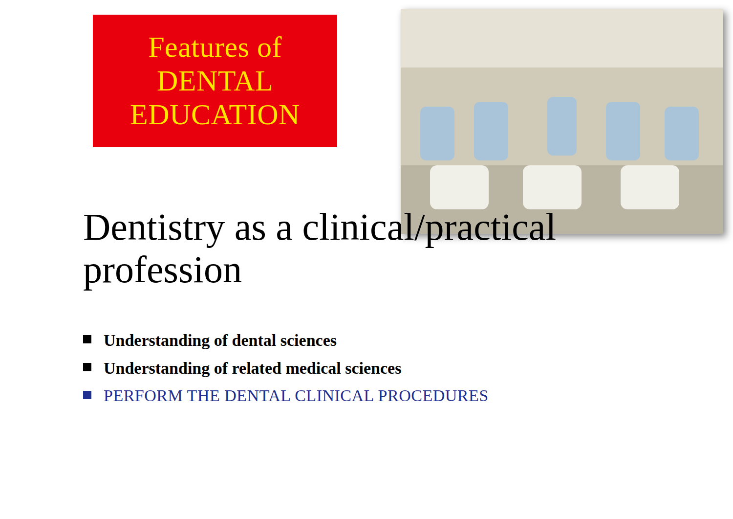Features of
DENTAL
EDUCATION
Dentistry as a clinical/practical profession
Understanding of dental sciences
Understanding of related medical sciences
PERFORM THE DENTAL CLINICAL PROCEDURES